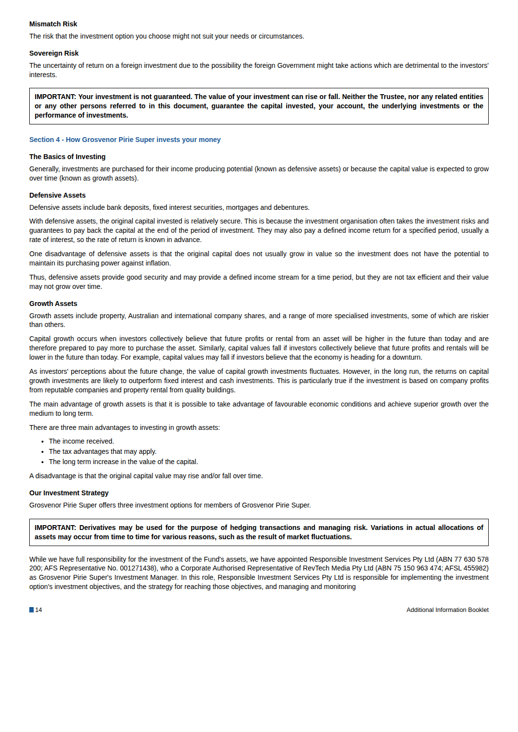Mismatch Risk
The risk that the investment option you choose might not suit your needs or circumstances.
Sovereign Risk
The uncertainty of return on a foreign investment due to the possibility the foreign Government might take actions which are detrimental to the investors' interests.
IMPORTANT: Your investment is not guaranteed. The value of your investment can rise or fall. Neither the Trustee, nor any related entities or any other persons referred to in this document, guarantee the capital invested, your account, the underlying investments or the performance of investments.
Section 4 - How Grosvenor Pirie Super invests your money
The Basics of Investing
Generally, investments are purchased for their income producing potential (known as defensive assets) or because the capital value is expected to grow over time (known as growth assets).
Defensive Assets
Defensive assets include bank deposits, fixed interest securities, mortgages and debentures.
With defensive assets, the original capital invested is relatively secure. This is because the investment organisation often takes the investment risks and guarantees to pay back the capital at the end of the period of investment. They may also pay a defined income return for a specified period, usually a rate of interest, so the rate of return is known in advance.
One disadvantage of defensive assets is that the original capital does not usually grow in value so the investment does not have the potential to maintain its purchasing power against inflation.
Thus, defensive assets provide good security and may provide a defined income stream for a time period, but they are not tax efficient and their value may not grow over time.
Growth Assets
Growth assets include property, Australian and international company shares, and a range of more specialised investments, some of which are riskier than others.
Capital growth occurs when investors collectively believe that future profits or rental from an asset will be higher in the future than today and are therefore prepared to pay more to purchase the asset. Similarly, capital values fall if investors collectively believe that future profits and rentals will be lower in the future than today. For example, capital values may fall if investors believe that the economy is heading for a downturn.
As investors' perceptions about the future change, the value of capital growth investments fluctuates. However, in the long run, the returns on capital growth investments are likely to outperform fixed interest and cash investments. This is particularly true if the investment is based on company profits from reputable companies and property rental from quality buildings.
The main advantage of growth assets is that it is possible to take advantage of favourable economic conditions and achieve superior growth over the medium to long term.
There are three main advantages to investing in growth assets:
The income received.
The tax advantages that may apply.
The long term increase in the value of the capital.
A disadvantage is that the original capital value may rise and/or fall over time.
Our Investment Strategy
Grosvenor Pirie Super offers three investment options for members of Grosvenor Pirie Super.
IMPORTANT: Derivatives may be used for the purpose of hedging transactions and managing risk. Variations in actual allocations of assets may occur from time to time for various reasons, such as the result of market fluctuations.
While we have full responsibility for the investment of the Fund's assets, we have appointed Responsible Investment Services Pty Ltd (ABN 77 630 578 200; AFS Representative No. 001271438), who a Corporate Authorised Representative of RevTech Media Pty Ltd (ABN 75 150 963 474; AFSL 455982) as Grosvenor Pirie Super's Investment Manager. In this role, Responsible Investment Services Pty Ltd is responsible for implementing the investment option's investment objectives, and the strategy for reaching those objectives, and managing and monitoring
14 Additional Information Booklet